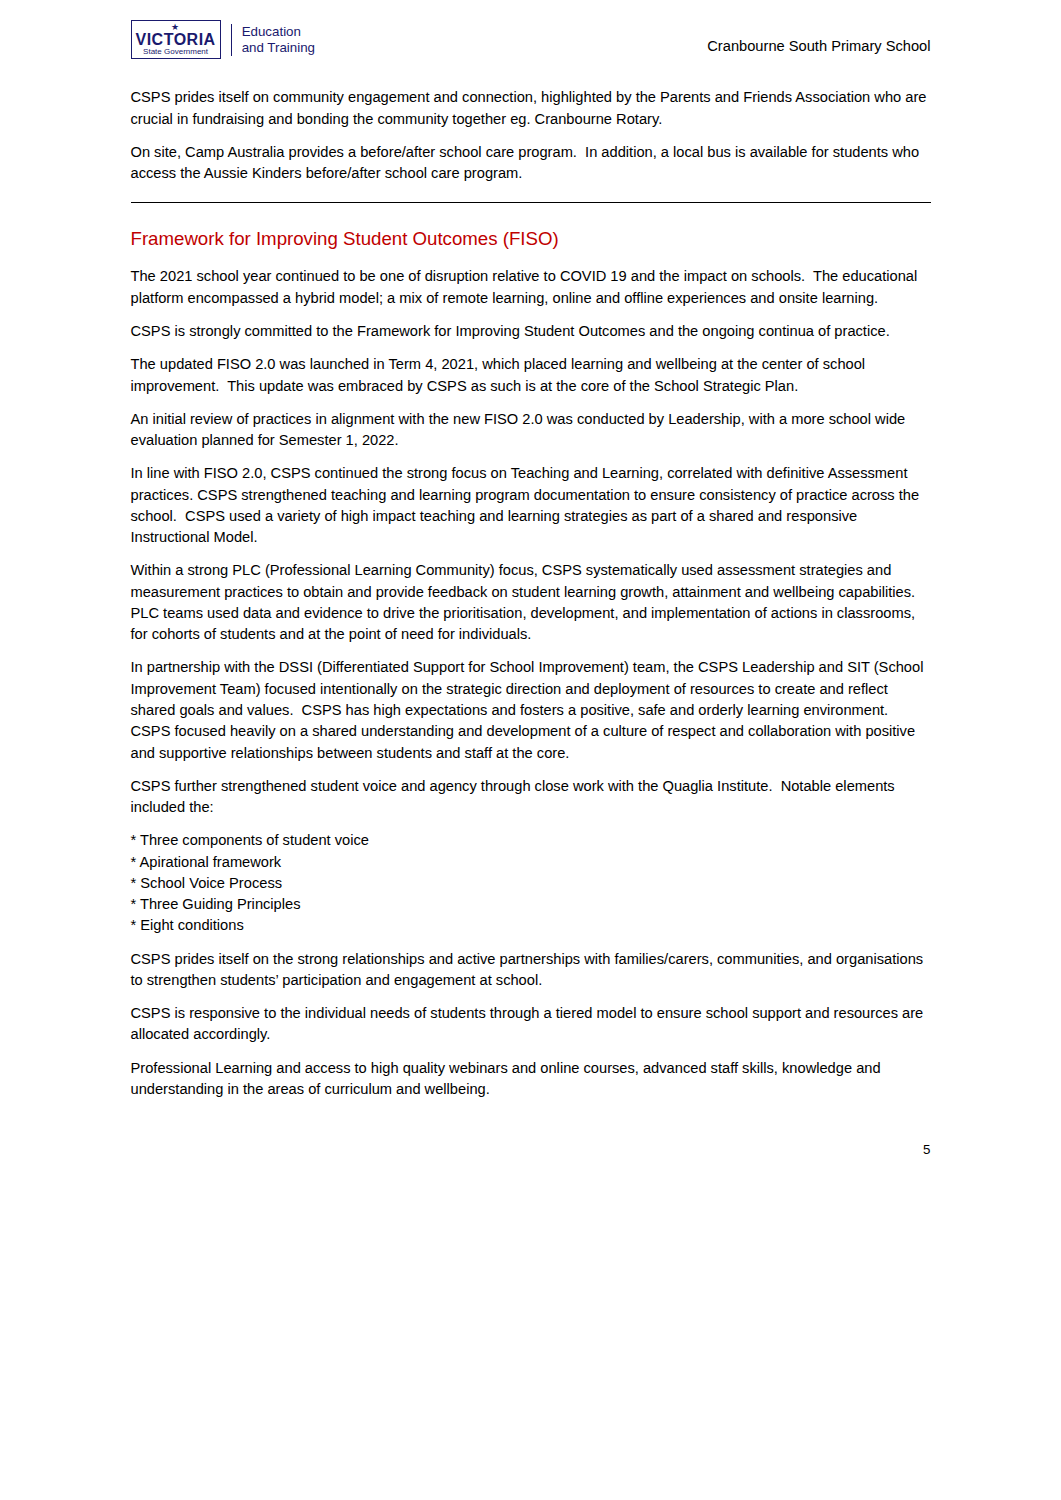★ VICTORIA State Government
Education
and Training
Cranbourne South Primary School
CSPS prides itself on community engagement and connection, highlighted by the Parents and Friends Association who are crucial in fundraising and bonding the community together eg. Cranbourne Rotary.
On site, Camp Australia provides a before/after school care program. In addition, a local bus is available for students who access the Aussie Kinders before/after school care program.
Framework for Improving Student Outcomes (FISO)
The 2021 school year continued to be one of disruption relative to COVID 19 and the impact on schools. The educational platform encompassed a hybrid model; a mix of remote learning, online and offline experiences and onsite learning.
CSPS is strongly committed to the Framework for Improving Student Outcomes and the ongoing continua of practice.
The updated FISO 2.0 was launched in Term 4, 2021, which placed learning and wellbeing at the center of school improvement. This update was embraced by CSPS as such is at the core of the School Strategic Plan.
An initial review of practices in alignment with the new FISO 2.0 was conducted by Leadership, with a more school wide evaluation planned for Semester 1, 2022.
In line with FISO 2.0, CSPS continued the strong focus on Teaching and Learning, correlated with definitive Assessment practices. CSPS strengthened teaching and learning program documentation to ensure consistency of practice across the school. CSPS used a variety of high impact teaching and learning strategies as part of a shared and responsive Instructional Model.
Within a strong PLC (Professional Learning Community) focus, CSPS systematically used assessment strategies and measurement practices to obtain and provide feedback on student learning growth, attainment and wellbeing capabilities. PLC teams used data and evidence to drive the prioritisation, development, and implementation of actions in classrooms, for cohorts of students and at the point of need for individuals.
In partnership with the DSSI (Differentiated Support for School Improvement) team, the CSPS Leadership and SIT (School Improvement Team) focused intentionally on the strategic direction and deployment of resources to create and reflect shared goals and values. CSPS has high expectations and fosters a positive, safe and orderly learning environment. CSPS focused heavily on a shared understanding and development of a culture of respect and collaboration with positive and supportive relationships between students and staff at the core.
CSPS further strengthened student voice and agency through close work with the Quaglia Institute. Notable elements included the:
Three components of student voice
Apirational framework
School Voice Process
Three Guiding Principles
Eight conditions
CSPS prides itself on the strong relationships and active partnerships with families/carers, communities, and organisations to strengthen students’ participation and engagement at school.
CSPS is responsive to the individual needs of students through a tiered model to ensure school support and resources are allocated accordingly.
Professional Learning and access to high quality webinars and online courses, advanced staff skills, knowledge and understanding in the areas of curriculum and wellbeing.
5